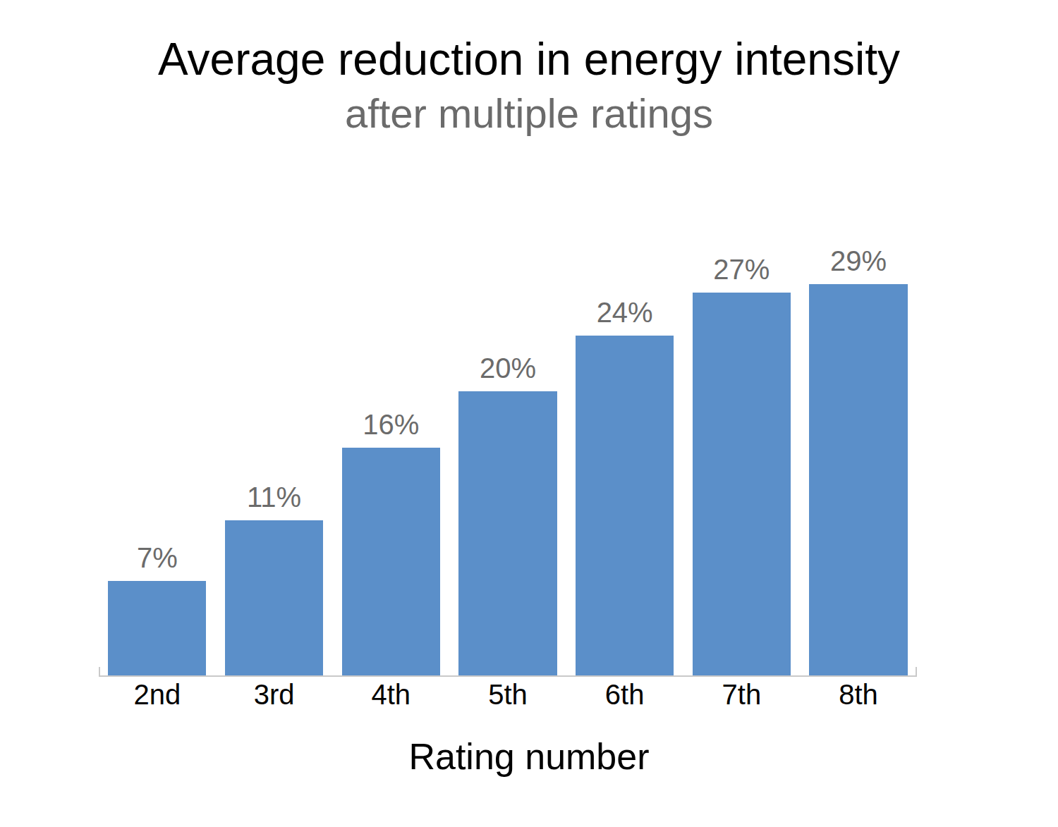Average reduction in energy intensityafter multiple ratings
7%
11%
16%
20%
24%
27%
29%
2nd 3rd 4th 5th 6th 7th 8th
Rating number